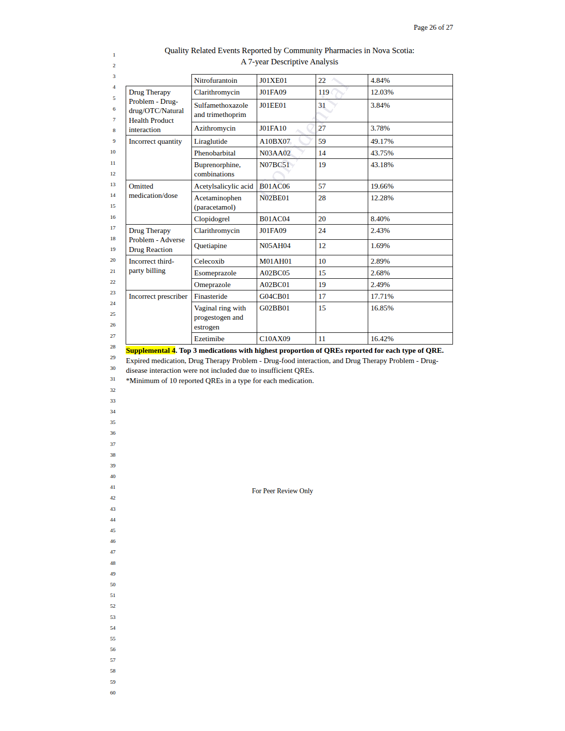Page 26 of 27
1
2
3
4
5
6
7
8
9
10
11
12
13
14
15
16
17
18
19
20
21
22
23
24
25
26
27
28
29
30
31
32
33
34
35
36
37
38
39
40
41
42
43
44
45
46
47
48
49
50
51
52
53
54
55
56
57
58
59
60
Confidential
Quality Related Events Reported by Community Pharmacies in Nova Scotia:
A 7-year Descriptive Analysis
| | Nitrofurantoin | J01XE01 | 22 | 4.84% |
| Drug Therapy Problem - Drug-drug/OTC/Natural Health Product interaction | Clarithromycin | J01FA09 | 119 | 12.03% |
| Sulfamethoxazole and trimethoprim | J01EE01 | 31 | 3.84% |
| Azithromycin | J01FA10 | 27 | 3.78% |
| Incorrect quantity | Liraglutide | A10BX07 | 59 | 49.17% |
| Phenobarbital | N03AA02 | 14 | 43.75% |
| Buprenorphine, combinations | N07BC51 | 19 | 43.18% |
| Omitted medication/dose | Acetylsalicylic acid | B01AC06 | 57 | 19.66% |
| Acetaminophen (paracetamol) | N02BE01 | 28 | 12.28% |
| Clopidogrel | B01AC04 | 20 | 8.40% |
| Drug Therapy Problem - Adverse Drug Reaction | Clarithromycin | J01FA09 | 24 | 2.43% |
| Quetiapine | N05AH04 | 12 | 1.69% |
| Incorrect third-party billing | Celecoxib | M01AH01 | 10 | 2.89% |
| Esomeprazole | A02BC05 | 15 | 2.68% |
| Omeprazole | A02BC01 | 19 | 2.49% |
| Incorrect prescriber | Finasteride | G04CB01 | 17 | 17.71% |
| Vaginal ring with progestogen and estrogen | G02BB01 | 15 | 16.85% |
| Ezetimibe | C10AX09 | 11 | 16.42% |
Supplemental 4. Top 3 medications with highest proportion of QREs reported for each type of QRE. Expired medication, Drug Therapy Problem - Drug-food interaction, and Drug Therapy Problem - Drug-disease interaction were not included due to insufficient QREs.
*Minimum of 10 reported QREs in a type for each medication.
For Peer Review Only